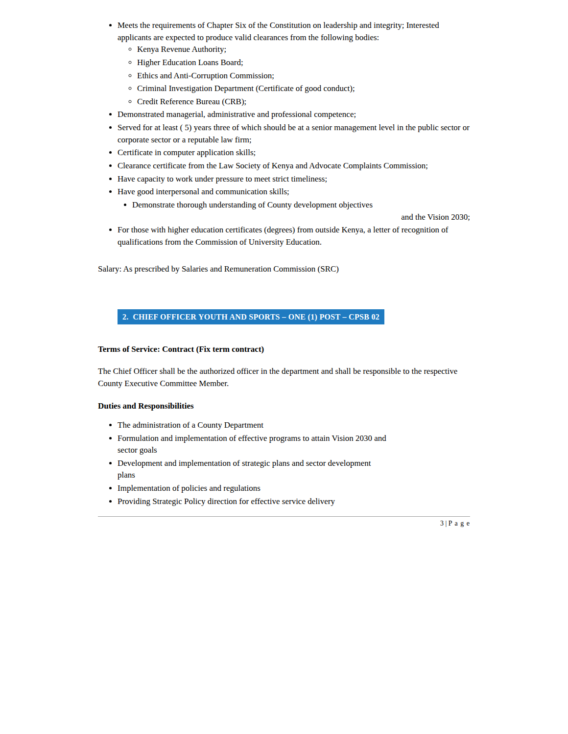Meets the requirements of Chapter Six of the Constitution on leadership and integrity; Interested applicants are expected to produce valid clearances from the following bodies:
Kenya Revenue Authority;
Higher Education Loans Board;
Ethics and Anti-Corruption Commission;
Criminal Investigation Department (Certificate of good conduct);
Credit Reference Bureau (CRB);
Demonstrated managerial, administrative and professional competence;
Served for at least ( 5) years three of which should be at a senior management level in the public sector or corporate sector or a reputable law firm;
Certificate in computer application skills;
Clearance certificate from the Law Society of Kenya and Advocate Complaints Commission;
Have capacity to work under pressure to meet strict timeliness;
Have good interpersonal and communication skills;
Demonstrate thorough understanding of County development objectives and the Vision 2030;
For those with higher education certificates (degrees) from outside Kenya, a letter of recognition of qualifications from the Commission of University Education.
Salary: As prescribed by Salaries and Remuneration Commission (SRC)
2. CHIEF OFFICER YOUTH AND SPORTS – ONE (1) POST – CPSB 02
Terms of Service: Contract (Fix term contract)
The Chief Officer shall be the authorized officer in the department and shall be responsible to the respective County Executive Committee Member.
Duties and Responsibilities
The administration of a County Department
Formulation and implementation of effective programs to attain Vision 2030 and
sector goals
Development and implementation of strategic plans and sector development
plans
Implementation of policies and regulations
Providing Strategic Policy direction for effective service delivery
3 | P a g e